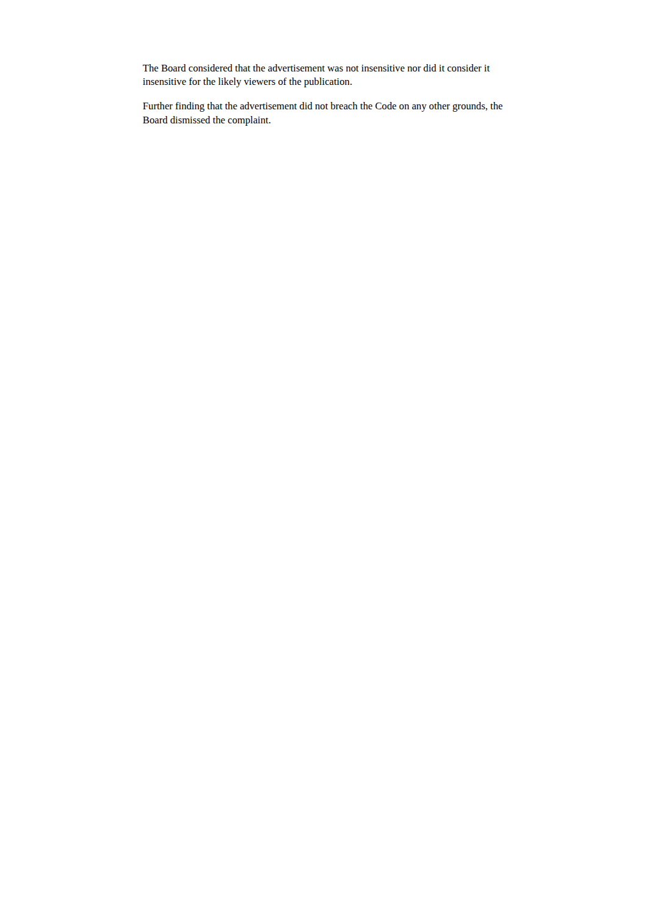The Board considered that the advertisement was not insensitive nor did it consider it insensitive for the likely viewers of the publication.
Further finding that the advertisement did not breach the Code on any other grounds, the Board dismissed the complaint.